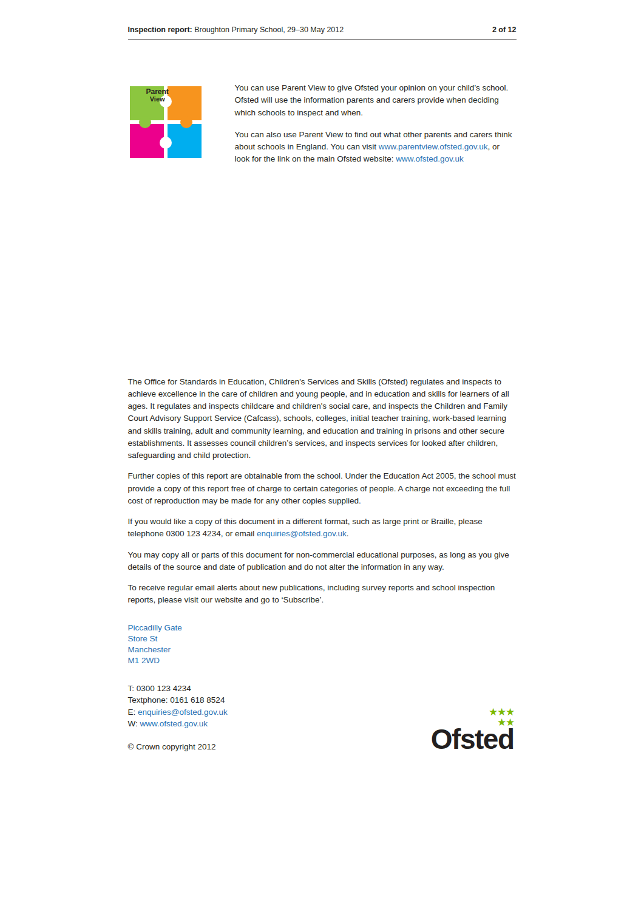Inspection report: Broughton Primary School, 29–30 May 2012
2 of 12
Parent View
You can use Parent View to give Ofsted your opinion on your child’s school. Ofsted will use the information parents and carers provide when deciding which schools to inspect and when.
You can also use Parent View to find out what other parents and carers think about schools in England. You can visit www.parentview.ofsted.gov.uk, or look for the link on the main Ofsted website: www.ofsted.gov.uk
The Office for Standards in Education, Children's Services and Skills (Ofsted) regulates and inspects to achieve excellence in the care of children and young people, and in education and skills for learners of all ages. It regulates and inspects childcare and children's social care, and inspects the Children and Family Court Advisory Support Service (Cafcass), schools, colleges, initial teacher training, work-based learning and skills training, adult and community learning, and education and training in prisons and other secure establishments. It assesses council children’s services, and inspects services for looked after children, safeguarding and child protection.
Further copies of this report are obtainable from the school. Under the Education Act 2005, the school must provide a copy of this report free of charge to certain categories of people. A charge not exceeding the full cost of reproduction may be made for any other copies supplied.
If you would like a copy of this document in a different format, such as large print or Braille, please telephone 0300 123 4234, or email enquiries@ofsted.gov.uk.
You may copy all or parts of this document for non-commercial educational purposes, as long as you give details of the source and date of publication and do not alter the information in any way.
To receive regular email alerts about new publications, including survey reports and school inspection reports, please visit our website and go to ‘Subscribe’.
Piccadilly Gate Store St Manchester M1 2WD
T: 0300 123 4234
Textphone: 0161 618 8524
E: enquiries@ofsted.gov.uk
W: www.ofsted.gov.uk
© Crown copyright 2012
★★★
★★
Ofsted